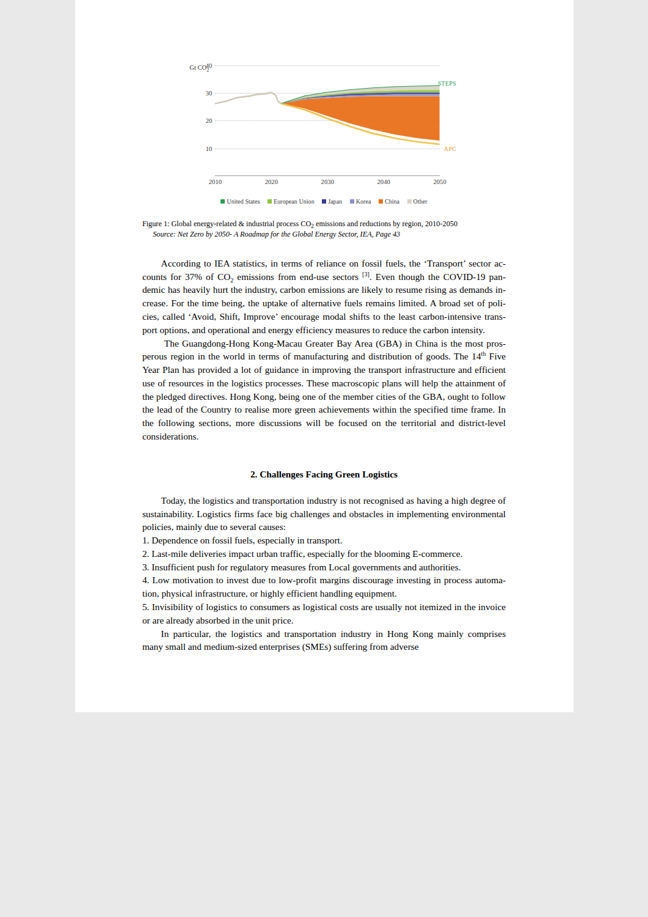Gt CO2
40
30
20
10
2010 2020 2030 2040 2050
STEPS
APC
United States European Union Japan Korea China Other
Figure 1: Global energy-related & industrial process CO2 emissions and reductions by region, 2010-2050 Source: Net Zero by 2050- A Roadmap for the Global Energy Sector, IEA, Page 43
According to IEA statistics, in terms of reliance on fossil fuels, the ‘Transport’ sector accounts for 37% of CO2 emissions from end-use sectors [3]. Even though the COVID-19 pandemic has heavily hurt the industry, carbon emissions are likely to resume rising as demands increase. For the time being, the uptake of alternative fuels remains limited. A broad set of policies, called ‘Avoid, Shift, Improve’ encourage modal shifts to the least carbon-intensive transport options, and operational and energy efficiency measures to reduce the carbon intensity.
The Guangdong-Hong Kong-Macau Greater Bay Area (GBA) in China is the most prosperous region in the world in terms of manufacturing and distribution of goods. The 14th Five Year Plan has provided a lot of guidance in improving the transport infrastructure and efficient use of resources in the logistics processes. These macroscopic plans will help the attainment of the pledged directives. Hong Kong, being one of the member cities of the GBA, ought to follow the lead of the Country to realise more green achievements within the specified time frame. In the following sections, more discussions will be focused on the territorial and district-level considerations.
2. Challenges Facing Green Logistics
Today, the logistics and transportation industry is not recognised as having a high degree of sustainability. Logistics firms face big challenges and obstacles in implementing environmental policies, mainly due to several causes:
1. Dependence on fossil fuels, especially in transport.
2. Last-mile deliveries impact urban traffic, especially for the blooming E-commerce.
3. Insufficient push for regulatory measures from Local governments and authorities.
4. Low motivation to invest due to low-profit margins discourage investing in process automation, physical infrastructure, or highly efficient handling equipment.
5. Invisibility of logistics to consumers as logistical costs are usually not itemized in the invoice or are already absorbed in the unit price.
In particular, the logistics and transportation industry in Hong Kong mainly comprises many small and medium-sized enterprises (SMEs) suffering from adverse